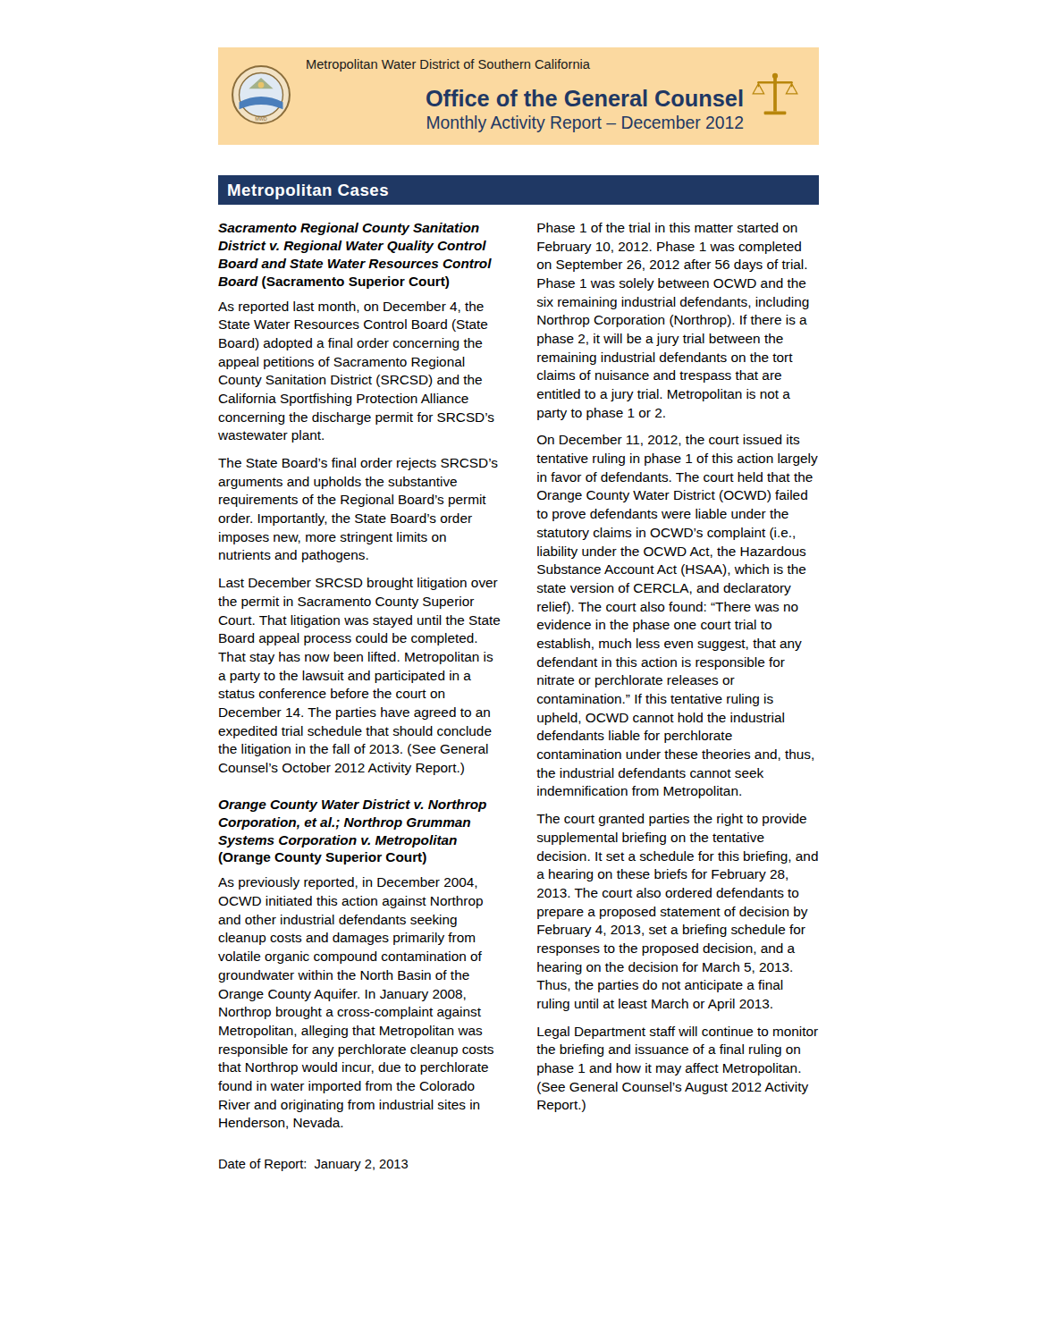Metropolitan Water District of Southern California
Office of the General Counsel
Monthly Activity Report – December 2012
Metropolitan Cases
Sacramento Regional County Sanitation District v. Regional Water Quality Control Board and State Water Resources Control Board (Sacramento Superior Court)
As reported last month, on December 4, the State Water Resources Control Board (State Board) adopted a final order concerning the appeal petitions of Sacramento Regional County Sanitation District (SRCSD) and the California Sportfishing Protection Alliance concerning the discharge permit for SRCSD’s wastewater plant.
The State Board’s final order rejects SRCSD’s arguments and upholds the substantive requirements of the Regional Board’s permit order. Importantly, the State Board’s order imposes new, more stringent limits on nutrients and pathogens.
Last December SRCSD brought litigation over the permit in Sacramento County Superior Court. That litigation was stayed until the State Board appeal process could be completed. That stay has now been lifted. Metropolitan is a party to the lawsuit and participated in a status conference before the court on December 14. The parties have agreed to an expedited trial schedule that should conclude the litigation in the fall of 2013. (See General Counsel’s October 2012 Activity Report.)
Orange County Water District v. Northrop Corporation, et al.; Northrop Grumman Systems Corporation v. Metropolitan (Orange County Superior Court)
As previously reported, in December 2004, OCWD initiated this action against Northrop and other industrial defendants seeking cleanup costs and damages primarily from volatile organic compound contamination of groundwater within the North Basin of the Orange County Aquifer. In January 2008, Northrop brought a cross-complaint against Metropolitan, alleging that Metropolitan was responsible for any perchlorate cleanup costs that Northrop would incur, due to perchlorate found in water imported from the Colorado River and originating from industrial sites in Henderson, Nevada.
Phase 1 of the trial in this matter started on February 10, 2012. Phase 1 was completed on September 26, 2012 after 56 days of trial. Phase 1 was solely between OCWD and the six remaining industrial defendants, including Northrop Corporation (Northrop). If there is a phase 2, it will be a jury trial between the remaining industrial defendants on the tort claims of nuisance and trespass that are entitled to a jury trial. Metropolitan is not a party to phase 1 or 2.
On December 11, 2012, the court issued its tentative ruling in phase 1 of this action largely in favor of defendants. The court held that the Orange County Water District (OCWD) failed to prove defendants were liable under the statutory claims in OCWD’s complaint (i.e., liability under the OCWD Act, the Hazardous Substance Account Act (HSAA), which is the state version of CERCLA, and declaratory relief). The court also found: “There was no evidence in the phase one court trial to establish, much less even suggest, that any defendant in this action is responsible for nitrate or perchlorate releases or contamination.” If this tentative ruling is upheld, OCWD cannot hold the industrial defendants liable for perchlorate contamination under these theories and, thus, the industrial defendants cannot seek indemnification from Metropolitan.
The court granted parties the right to provide supplemental briefing on the tentative decision. It set a schedule for this briefing, and a hearing on these briefs for February 28, 2013. The court also ordered defendants to prepare a proposed statement of decision by February 4, 2013, set a briefing schedule for responses to the proposed decision, and a hearing on the decision for March 5, 2013. Thus, the parties do not anticipate a final ruling until at least March or April 2013.
Legal Department staff will continue to monitor the briefing and issuance of a final ruling on phase 1 and how it may affect Metropolitan. (See General Counsel’s August 2012 Activity Report.)
Date of Report: January 2, 2013